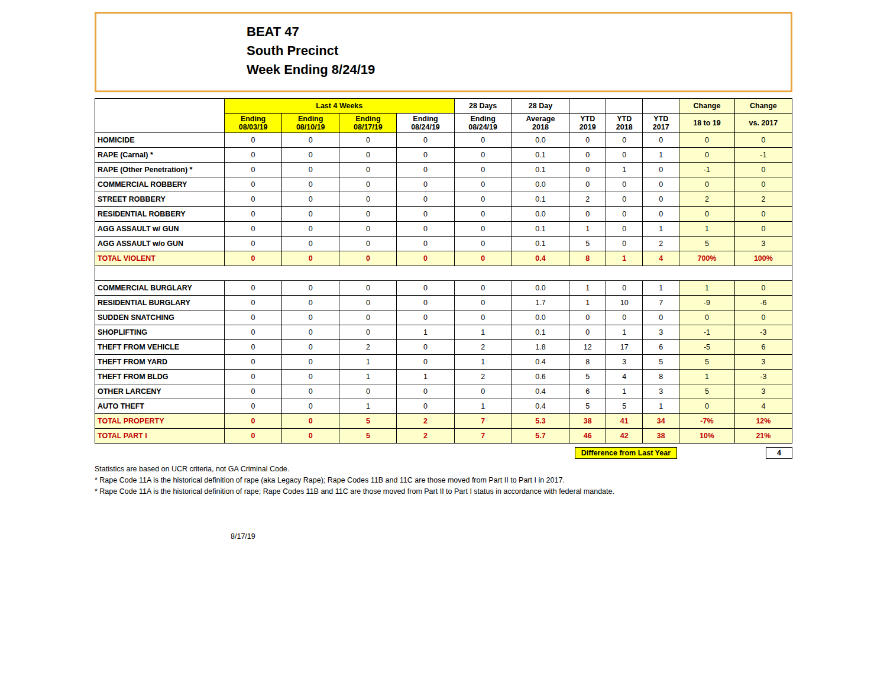BEAT 47
South Precinct
Week Ending 8/24/19
| | Last 4 Weeks | 28 Days | 28 Day | | | | Change | Change |
| --- | --- | --- | --- | --- | --- | --- | --- | --- |
| Ending 08/03/19 | Ending 08/10/19 | Ending 08/17/19 | Ending 08/24/19 | Ending 08/24/19 | Average 2018 | YTD 2019 | YTD 2018 | YTD 2017 | 18 to 19 | vs. 2017 |
| HOMICIDE | 0 | 0 | 0 | 0 | 0 | 0.0 | 0 | 0 | 0 | 0 | 0 |
| RAPE (Carnal) * | 0 | 0 | 0 | 0 | 0 | 0.1 | 0 | 0 | 1 | 0 | -1 |
| RAPE (Other Penetration) * | 0 | 0 | 0 | 0 | 0 | 0.1 | 0 | 1 | 0 | -1 | 0 |
| COMMERCIAL ROBBERY | 0 | 0 | 0 | 0 | 0 | 0.0 | 0 | 0 | 0 | 0 | 0 |
| STREET ROBBERY | 0 | 0 | 0 | 0 | 0 | 0.1 | 2 | 0 | 0 | 2 | 2 |
| RESIDENTIAL ROBBERY | 0 | 0 | 0 | 0 | 0 | 0.0 | 0 | 0 | 0 | 0 | 0 |
| AGG ASSAULT w/ GUN | 0 | 0 | 0 | 0 | 0 | 0.1 | 1 | 0 | 1 | 1 | 0 |
| AGG ASSAULT w/o GUN | 0 | 0 | 0 | 0 | 0 | 0.1 | 5 | 0 | 2 | 5 | 3 |
| TOTAL VIOLENT | 0 | 0 | 0 | 0 | 0 | 0.4 | 8 | 1 | 4 | 700% | 100% |
| COMMERCIAL BURGLARY | 0 | 0 | 0 | 0 | 0 | 0.0 | 1 | 0 | 1 | 1 | 0 |
| RESIDENTIAL BURGLARY | 0 | 0 | 0 | 0 | 0 | 1.7 | 1 | 10 | 7 | -9 | -6 |
| SUDDEN SNATCHING | 0 | 0 | 0 | 0 | 0 | 0.0 | 0 | 0 | 0 | 0 | 0 |
| SHOPLIFTING | 0 | 0 | 0 | 1 | 1 | 0.1 | 0 | 1 | 3 | -1 | -3 |
| THEFT FROM VEHICLE | 0 | 0 | 2 | 0 | 2 | 1.8 | 12 | 17 | 6 | -5 | 6 |
| THEFT FROM YARD | 0 | 0 | 1 | 0 | 1 | 0.4 | 8 | 3 | 5 | 5 | 3 |
| THEFT FROM BLDG | 0 | 0 | 1 | 1 | 2 | 0.6 | 5 | 4 | 8 | 1 | -3 |
| OTHER LARCENY | 0 | 0 | 0 | 0 | 0 | 0.4 | 6 | 1 | 3 | 5 | 3 |
| AUTO THEFT | 0 | 0 | 1 | 0 | 1 | 0.4 | 5 | 5 | 1 | 0 | 4 |
| TOTAL PROPERTY | 0 | 0 | 5 | 2 | 7 | 5.3 | 38 | 41 | 34 | -7% | 12% |
| TOTAL PART I | 0 | 0 | 5 | 2 | 7 | 5.7 | 46 | 42 | 38 | 10% | 21% |
Difference from Last Year 4
Statistics are based on UCR criteria, not GA Criminal Code.
* Rape Code 11A is the historical definition of rape (aka Legacy Rape); Rape Codes 11B and 11C are those moved from Part II to Part I in 2017.
* Rape Code 11A is the historical definition of rape; Rape Codes 11B and 11C are those moved from Part II to Part I status in accordance with federal mandate.
8/17/19